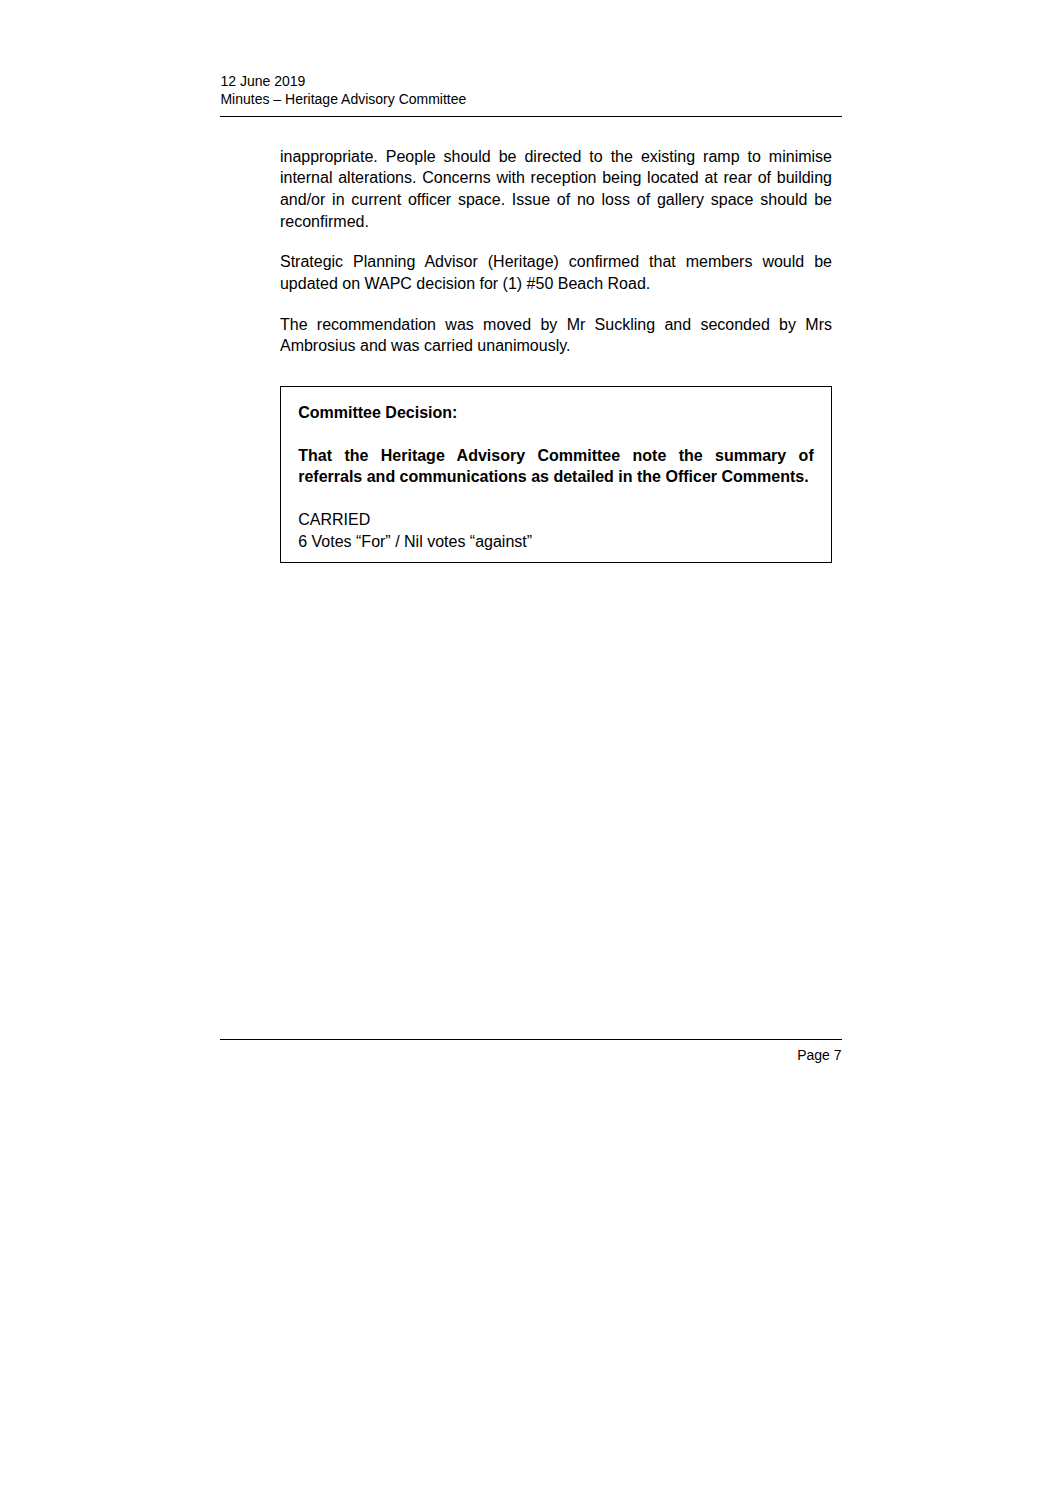12 June 2019 Minutes – Heritage Advisory Committee
inappropriate. People should be directed to the existing ramp to minimise internal alterations. Concerns with reception being located at rear of building and/or in current officer space. Issue of no loss of gallery space should be reconfirmed.
Strategic Planning Advisor (Heritage) confirmed that members would be updated on WAPC decision for (1) #50 Beach Road.
The recommendation was moved by Mr Suckling and seconded by Mrs Ambrosius and was carried unanimously.
Committee Decision:
That the Heritage Advisory Committee note the summary of referrals and communications as detailed in the Officer Comments.
CARRIED
6 Votes “For” / Nil votes “against”
Page 7